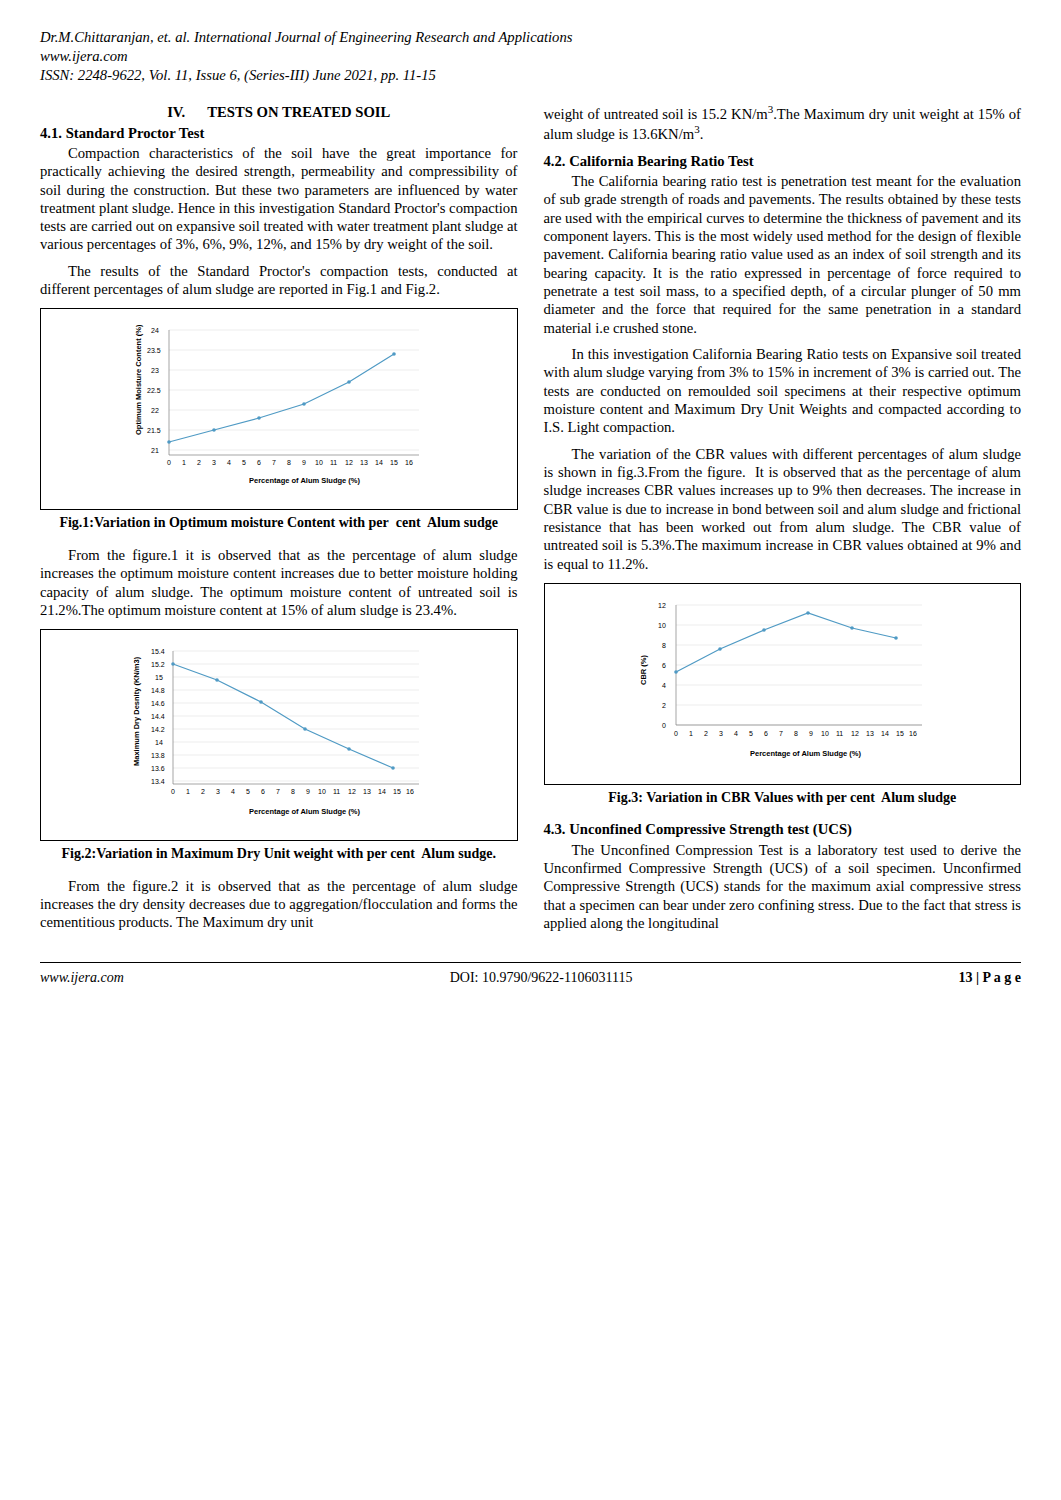Dr.M.Chittaranjan, et. al. International Journal of Engineering Research and Applications
www.ijera.com
ISSN: 2248-9622, Vol. 11, Issue 6, (Series-III) June 2021, pp. 11-15
IV. TESTS ON TREATED SOIL
4.1. Standard Proctor Test
Compaction characteristics of the soil have the great importance for practically achieving the desired strength, permeability and compressibility of soil during the construction. But these two parameters are influenced by water treatment plant sludge. Hence in this investigation Standard Proctor's compaction tests are carried out on expansive soil treated with water treatment plant sludge at various percentages of 3%, 6%, 9%, 12%, and 15% by dry weight of the soil.
The results of the Standard Proctor's compaction tests, conducted at different percentages of alum sludge are reported in Fig.1 and Fig.2.
Optimum Moisture Content (%) 24 23.5 23 22.5 22 21.5 21 0 1 2 3 4 5 6 7 8 9 10 11 12 13 14 15 16 Percentage of Alum Sludge (%)
Fig.1: Variation in Optimum moisture Content with per cent Alum sudge
From the figure.1 it is observed that as the percentage of alum sludge increases the optimum moisture content increases due to better moisture holding capacity of alum sludge. The optimum moisture content of untreated soil is 21.2%.The optimum moisture content at 15% of alum sludge is 23.4%.
Maximum Dry Desnity (KN/m3) 15.4 15.2 15 14.8 14.6 14.4 14.2 14 13.8 13.6 13.4 0 1 2 3 4 5 6 7 8 9 10 11 12 13 14 15 16 Percentage of Alum Sludge (%)
Fig.2: Variation in Maximum Dry Unit weight with per cent Alum sudge.
From the figure.2 it is observed that as the percentage of alum sludge increases the dry density decreases due to aggregation/flocculation and forms the cementitious products. The Maximum dry unit
weight of untreated soil is 15.2 KN/m3.The Maximum dry unit weight at 15% of alum sludge is 13.6KN/m3.
4.2. California Bearing Ratio Test
The California bearing ratio test is penetration test meant for the evaluation of sub grade strength of roads and pavements. The results obtained by these tests are used with the empirical curves to determine the thickness of pavement and its component layers. This is the most widely used method for the design of flexible pavement. California bearing ratio value used as an index of soil strength and its bearing capacity. It is the ratio expressed in percentage of force required to penetrate a test soil mass, to a specified depth, of a circular plunger of 50 mm diameter and the force that required for the same penetration in a standard material i.e crushed stone.
In this investigation California Bearing Ratio tests on Expansive soil treated with alum sludge varying from 3% to 15% in increment of 3% is carried out. The tests are conducted on remoulded soil specimens at their respective optimum moisture content and Maximum Dry Unit Weights and compacted according to I.S. Light compaction.
The variation of the CBR values with different percentages of alum sludge is shown in fig.3.From the figure. It is observed that as the percentage of alum sludge increases CBR values increases up to 9% then decreases. The increase in CBR value is due to increase in bond between soil and alum sludge and frictional resistance that has been worked out from alum sludge. The CBR value of untreated soil is 5.3%.The maximum increase in CBR values obtained at 9% and is equal to 11.2%.
CBR (%) 12 10 8 6 4 2 0 0 1 2 3 4 5 6 7 8 9 10 11 12 13 14 15 16 Percentage of Alum Sludge (%)
Fig.3: Variation in CBR Values with per cent Alum sludge
4.3. Unconfined Compressive Strength test (UCS)
The Unconfined Compression Test is a laboratory test used to derive the Unconfirmed Compressive Strength (UCS) of a soil specimen. Unconfirmed Compressive Strength (UCS) stands for the maximum axial compressive stress that a specimen can bear under zero confining stress. Due to the fact that stress is applied along the longitudinal
www.ijera.com
DOI: 10.9790/9622-1106031115
13 | P a g e